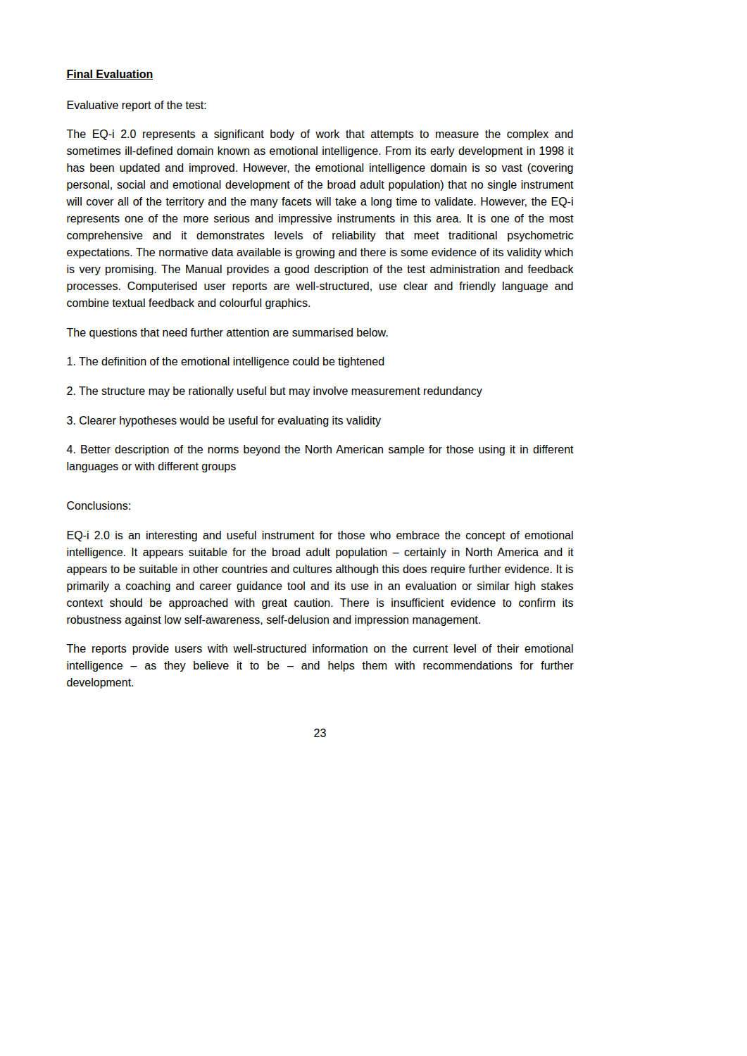Final Evaluation
Evaluative report of the test:
The EQ-i 2.0 represents a significant body of work that attempts to measure the complex and sometimes ill-defined domain known as emotional intelligence. From its early development in 1998 it has been updated and improved. However, the emotional intelligence domain is so vast (covering personal, social and emotional development of the broad adult population) that no single instrument will cover all of the territory and the many facets will take a long time to validate. However, the EQ-i represents one of the more serious and impressive instruments in this area. It is one of the most comprehensive and it demonstrates levels of reliability that meet traditional psychometric expectations. The normative data available is growing and there is some evidence of its validity which is very promising. The Manual provides a good description of the test administration and feedback processes. Computerised user reports are well-structured, use clear and friendly language and combine textual feedback and colourful graphics.
The questions that need further attention are summarised below.
1. The definition of the emotional intelligence could be tightened
2. The structure may be rationally useful but may involve measurement redundancy
3. Clearer hypotheses would be useful for evaluating its validity
4. Better description of the norms beyond the North American sample for those using it in different languages or with different groups
Conclusions:
EQ-i 2.0 is an interesting and useful instrument for those who embrace the concept of emotional intelligence. It appears suitable for the broad adult population – certainly in North America and it appears to be suitable in other countries and cultures although this does require further evidence. It is primarily a coaching and career guidance tool and its use in an evaluation or similar high stakes context should be approached with great caution. There is insufficient evidence to confirm its robustness against low self-awareness, self-delusion and impression management.
The reports provide users with well-structured information on the current level of their emotional intelligence – as they believe it to be – and helps them with recommendations for further development.
23